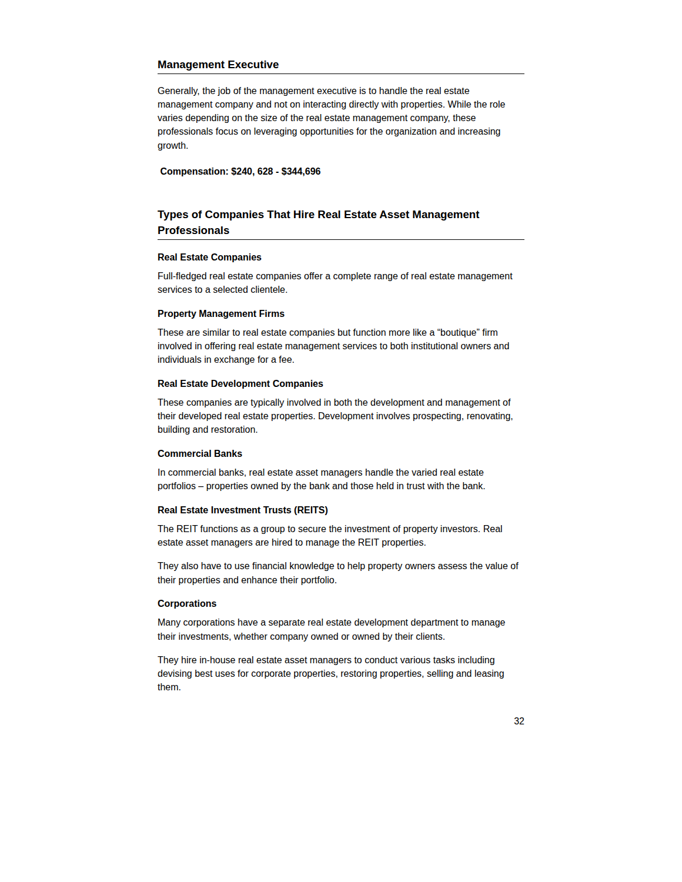Management Executive
Generally, the job of the management executive is to handle the real estate management company and not on interacting directly with properties. While the role varies depending on the size of the real estate management company, these professionals focus on leveraging opportunities for the organization and increasing growth.
Compensation: $240, 628 - $344,696
Types of Companies That Hire Real Estate Asset Management Professionals
Real Estate Companies
Full-fledged real estate companies offer a complete range of real estate management services to a selected clientele.
Property Management Firms
These are similar to real estate companies but function more like a “boutique” firm involved in offering real estate management services to both institutional owners and individuals in exchange for a fee.
Real Estate Development Companies
These companies are typically involved in both the development and management of their developed real estate properties. Development involves prospecting, renovating, building and restoration.
Commercial Banks
In commercial banks, real estate asset managers handle the varied real estate portfolios – properties owned by the bank and those held in trust with the bank.
Real Estate Investment Trusts (REITS)
The REIT functions as a group to secure the investment of property investors. Real estate asset managers are hired to manage the REIT properties.
They also have to use financial knowledge to help property owners assess the value of their properties and enhance their portfolio.
Corporations
Many corporations have a separate real estate development department to manage their investments, whether company owned or owned by their clients.
They hire in-house real estate asset managers to conduct various tasks including devising best uses for corporate properties, restoring properties, selling and leasing them.
32